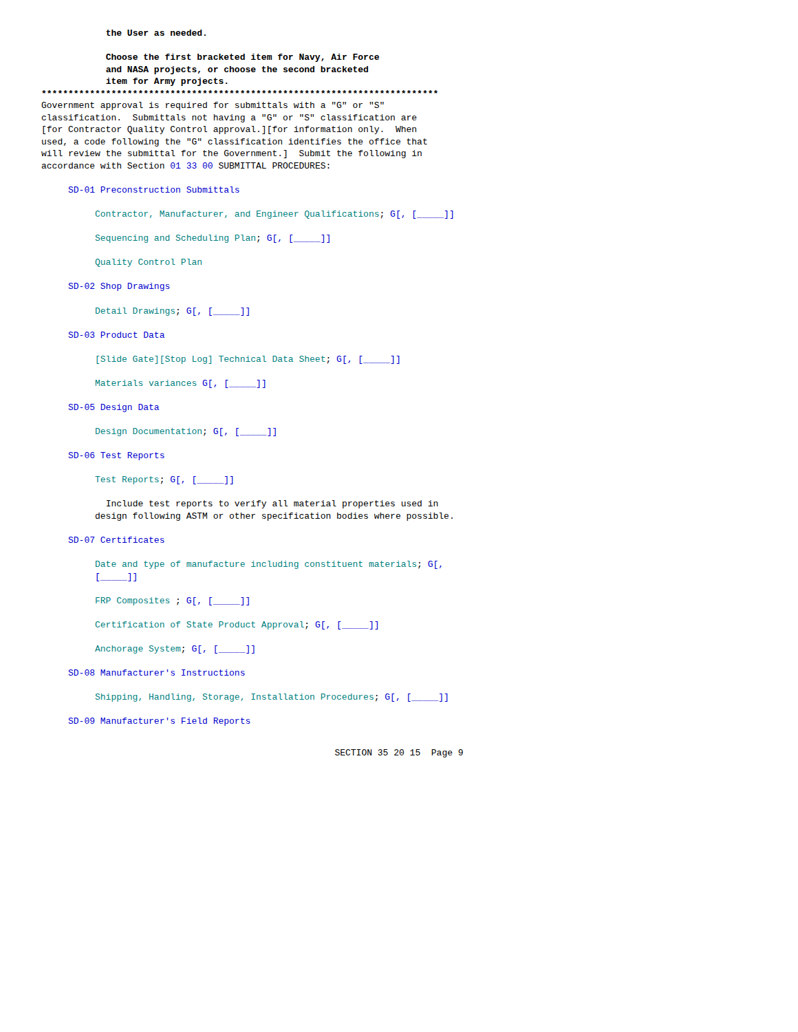the User as needed.

            Choose the first bracketed item for Navy, Air Force
            and NASA projects, or choose the second bracketed
            item for Army projects.
**************************************************************************
Government approval is required for submittals with a "G" or "S"
classification.  Submittals not having a "G" or "S" classification are
[for Contractor Quality Control approval.][for information only.  When
used, a code following the "G" classification identifies the office that
will review the submittal for the Government.]  Submit the following in
accordance with Section 01 33 00 SUBMITTAL PROCEDURES:

     SD-01 Preconstruction Submittals

          Contractor, Manufacturer, and Engineer Qualifications; G[, [_____]]

          Sequencing and Scheduling Plan; G[, [_____]]

          Quality Control Plan

     SD-02 Shop Drawings

          Detail Drawings; G[, [_____]]

     SD-03 Product Data

          [Slide Gate][Stop Log] Technical Data Sheet; G[, [_____]]

          Materials variances G[, [_____]]

     SD-05 Design Data

          Design Documentation; G[, [_____]]

     SD-06 Test Reports

          Test Reports; G[, [_____]]

            Include test reports to verify all material properties used in
          design following ASTM or other specification bodies where possible.

     SD-07 Certificates

          Date and type of manufacture including constituent materials; G[,
          [_____]]

          FRP Composites ; G[, [_____]]

          Certification of State Product Approval; G[, [_____]]

          Anchorage System; G[, [_____]]

     SD-08 Manufacturer's Instructions

          Shipping, Handling, Storage, Installation Procedures; G[, [_____]]

     SD-09 Manufacturer's Field Reports
SECTION 35 20 15 Page 9